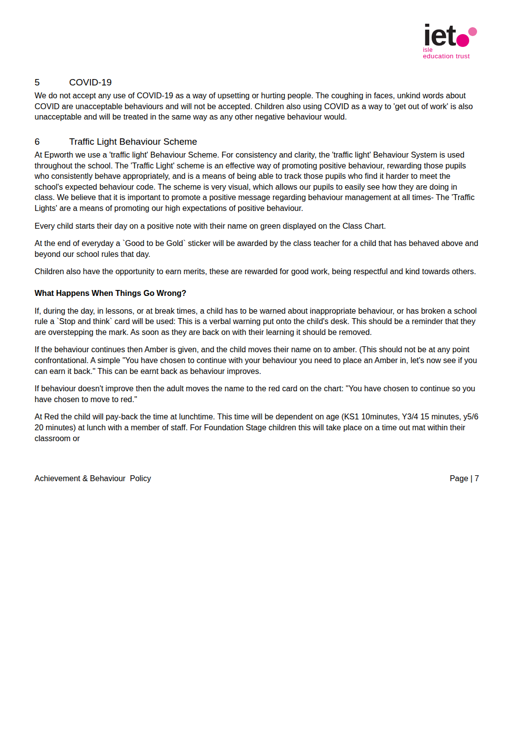iet
isleeducation trust
5 COVID-19
We do not accept any use of COVID-19 as a way of upsetting or hurting people. The coughing in faces, unkind words about COVID are unacceptable behaviours and will not be accepted. Children also using COVID as a way to 'get out of work' is also unacceptable and will be treated in the same way as any other negative behaviour would.
6 Traffic Light Behaviour Scheme
At Epworth we use a 'traffic light' Behaviour Scheme. For consistency and clarity, the 'traffic light' Behaviour System is used throughout the school. The 'Traffic Light' scheme is an effective way of promoting positive behaviour, rewarding those pupils who consistently behave appropriately, and is a means of being able to track those pupils who find it harder to meet the school's expected behaviour code. The scheme is very visual, which allows our pupils to easily see how they are doing in class. We believe that it is important to promote a positive message regarding behaviour management at all times- The 'Traffic Lights' are a means of promoting our high expectations of positive behaviour.
Every child starts their day on a positive note with their name on green displayed on the Class Chart.
At the end of everyday a `Good to be Gold` sticker will be awarded by the class teacher for a child that has behaved above and beyond our school rules that day.
Children also have the opportunity to earn merits, these are rewarded for good work, being respectful and kind towards others.
What Happens When Things Go Wrong?
If, during the day, in lessons, or at break times, a child has to be warned about inappropriate behaviour, or has broken a school rule a `Stop and think` card will be used: This is a verbal warning put onto the child's desk. This should be a reminder that they are overstepping the mark. As soon as they are back on with their learning it should be removed.
If the behaviour continues then Amber is given, and the child moves their name on to amber. (This should not be at any point confrontational. A simple "You have chosen to continue with your behaviour you need to place an Amber in, let's now see if you can earn it back." This can be earnt back as behaviour improves.
If behaviour doesn't improve then the adult moves the name to the red card on the chart: "You have chosen to continue so you have chosen to move to red."
At Red the child will pay-back the time at lunchtime. This time will be dependent on age (KS1 10minutes, Y3/4 15 minutes, y5/6 20 minutes) at lunch with a member of staff. For Foundation Stage children this will take place on a time out mat within their classroom or
Achievement & Behaviour Policy Page | 7